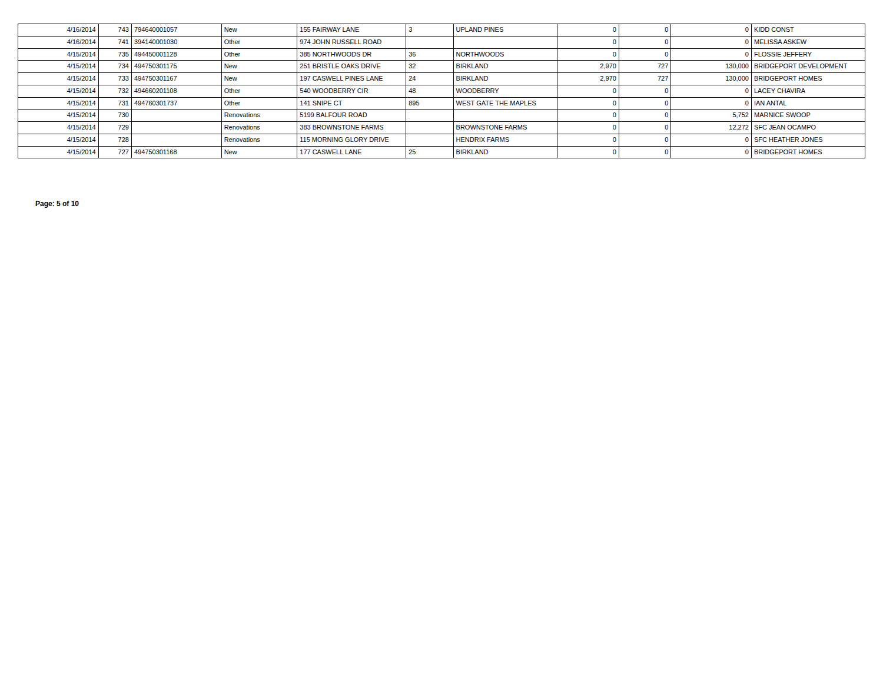| 4/16/2014 | 743 | 794640001057 | New | 155 FAIRWAY LANE | 3 | UPLAND PINES | 0 | 0 | 0 | KIDD CONST |
| 4/16/2014 | 741 | 394140001030 | Other | 974 JOHN RUSSELL ROAD | | | 0 | 0 | 0 | MELISSA ASKEW |
| 4/15/2014 | 735 | 494450001128 | Other | 385 NORTHWOODS DR | 36 | NORTHWOODS | 0 | 0 | 0 | FLOSSIE JEFFERY |
| 4/15/2014 | 734 | 494750301175 | New | 251 BRISTLE OAKS DRIVE | 32 | BIRKLAND | 2,970 | 727 | 130,000 | BRIDGEPORT DEVELOPMENT |
| 4/15/2014 | 733 | 494750301167 | New | 197 CASWELL PINES LANE | 24 | BIRKLAND | 2,970 | 727 | 130,000 | BRIDGEPORT HOMES |
| 4/15/2014 | 732 | 494660201108 | Other | 540 WOODBERRY CIR | 48 | WOODBERRY | 0 | 0 | 0 | LACEY CHAVIRA |
| 4/15/2014 | 731 | 494760301737 | Other | 141 SNIPE CT | 895 | WEST GATE THE MAPLES | 0 | 0 | 0 | IAN ANTAL |
| 4/15/2014 | 730 | | Renovations | 5199 BALFOUR ROAD | | | 0 | 0 | 5,752 | MARNICE SWOOP |
| 4/15/2014 | 729 | | Renovations | 383 BROWNSTONE FARMS | | BROWNSTONE FARMS | 0 | 0 | 12,272 | SFC JEAN OCAMPO |
| 4/15/2014 | 728 | | Renovations | 115 MORNING GLORY DRIVE | | HENDRIX FARMS | 0 | 0 | 0 | SFC HEATHER JONES |
| 4/15/2014 | 727 | 494750301168 | New | 177 CASWELL LANE | 25 | BIRKLAND | 0 | 0 | 0 | BRIDGEPORT HOMES |
Page: 5 of 10